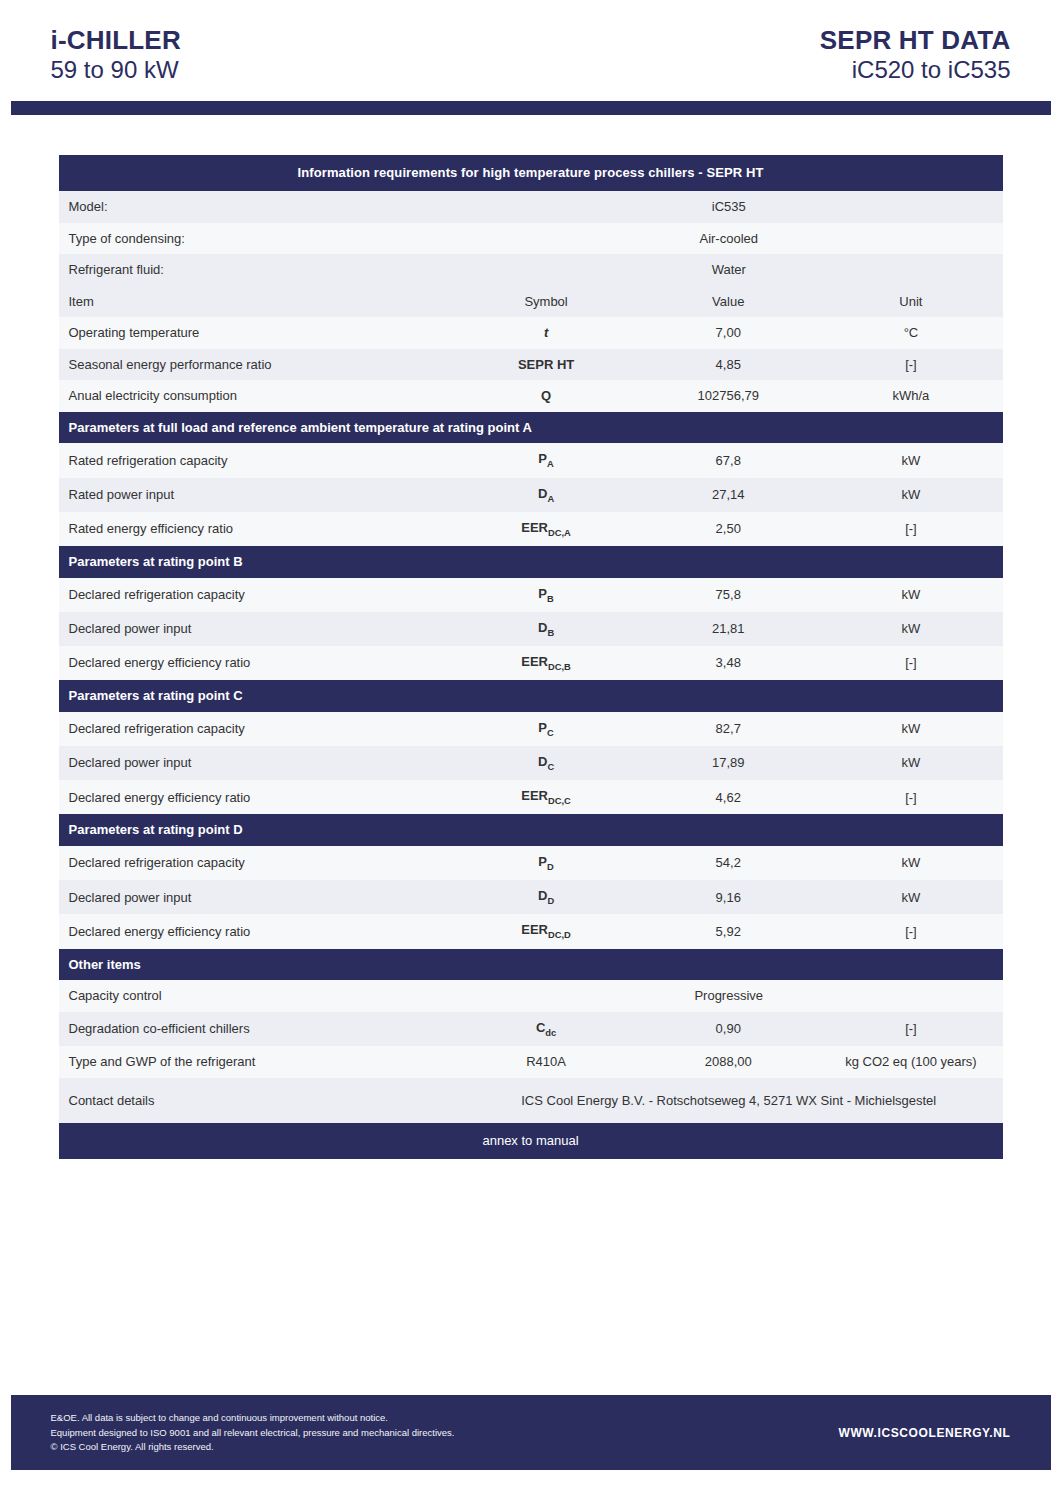i-CHILLER
59 to 90 kW
SEPR HT DATA
iC520 to iC535
Information requirements for high temperature process chillers - SEPR HT
| Model: | iC535 |
| Type of condensing: | Air-cooled |
| Refrigerant fluid: | Water |
| Item | Symbol | Value | Unit |
| Operating temperature | t | 7,00 | °C |
| Seasonal energy performance ratio | SEPR HT | 4,85 | [-] |
| Anual electricity consumption | Q | 102756,79 | kWh/a |
| Parameters at full load and reference ambient temperature at rating point A |
| Rated refrigeration capacity | P A | 67,8 | kW |
| Rated power input | D A | 27,14 | kW |
| Rated energy efficiency ratio | EER DC,A | 2,50 | [-] |
| Parameters at rating point B |
| Declared refrigeration capacity | P B | 75,8 | kW |
| Declared power input | D B | 21,81 | kW |
| Declared energy efficiency ratio | EER DC,B | 3,48 | [-] |
| Parameters at rating point C |
| Declared refrigeration capacity | P C | 82,7 | kW |
| Declared power input | D C | 17,89 | kW |
| Declared energy efficiency ratio | EER DC,C | 4,62 | [-] |
| Parameters at rating point D |
| Declared refrigeration capacity | P D | 54,2 | kW |
| Declared power input | D D | 9,16 | kW |
| Declared energy efficiency ratio | EER DC,D | 5,92 | [-] |
| Other items |
| Capacity control | Progressive |
| Degradation co-efficient chillers | C dc | 0,90 | [-] |
| Type and GWP of the refrigerant | R410A | 2088,00 | kg CO2 eq (100 years) |
| Contact details | ICS Cool Energy B.V. - Rotschotseweg 4, 5271 WX Sint - Michielsgestel |
| annex to manual |
E&OE. All data is subject to change and continuous improvement without notice.
Equipment designed to ISO 9001 and all relevant electrical, pressure and mechanical directives.
© ICS Cool Energy. All rights reserved.
WWW.ICSCOOLENERGY.NL